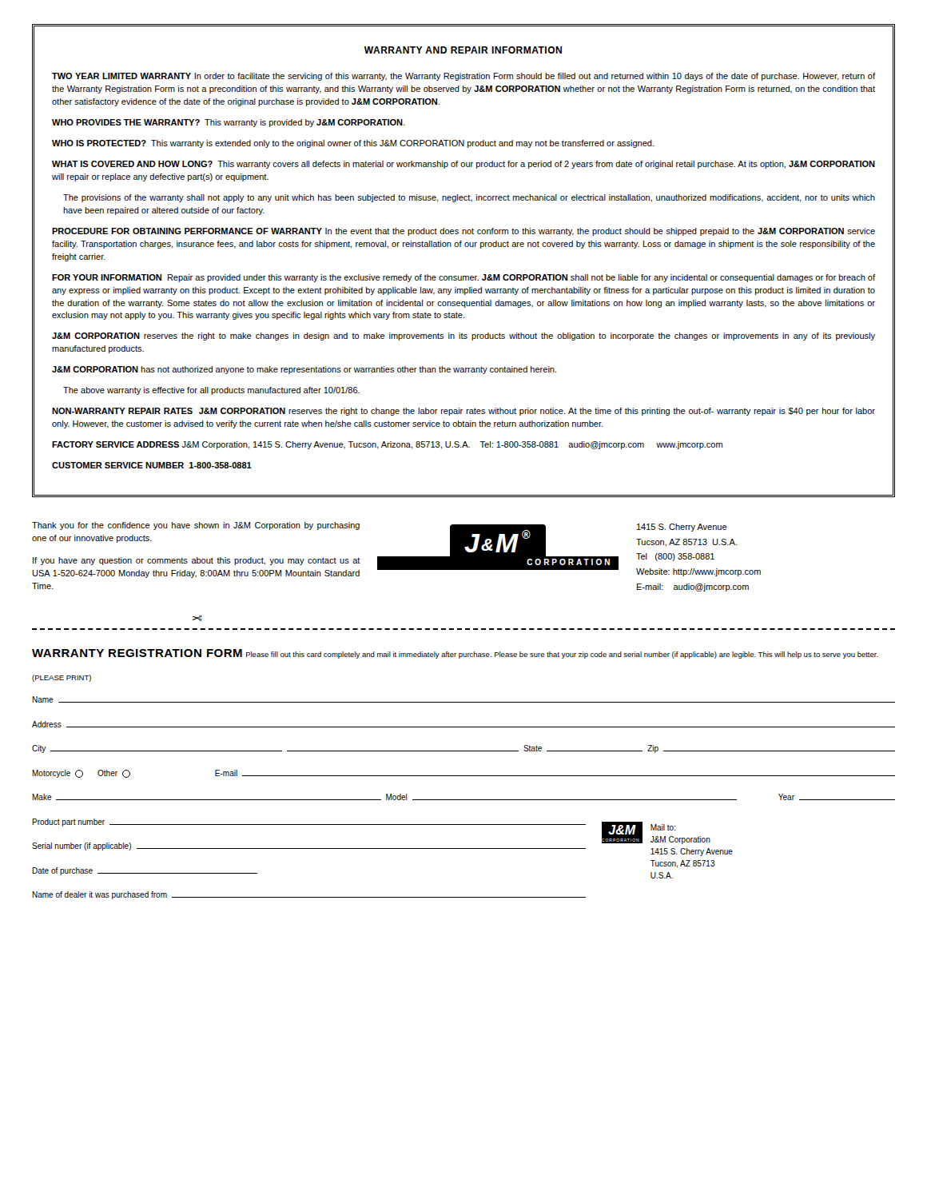WARRANTY AND REPAIR INFORMATION
TWO YEAR LIMITED WARRANTY In order to facilitate the servicing of this warranty, the Warranty Registration Form should be filled out and returned within 10 days of the date of purchase. However, return of the Warranty Registration Form is not a precondition of this warranty, and this Warranty will be observed by J&M CORPORATION whether or not the Warranty Registration Form is returned, on the condition that other satisfactory evidence of the date of the original purchase is provided to J&M CORPORATION.
WHO PROVIDES THE WARRANTY? This warranty is provided by J&M CORPORATION.
WHO IS PROTECTED? This warranty is extended only to the original owner of this J&M CORPORATION product and may not be transferred or assigned.
WHAT IS COVERED AND HOW LONG? This warranty covers all defects in material or workmanship of our product for a period of 2 years from date of original retail purchase. At its option, J&M CORPORATION will repair or replace any defective part(s) or equipment.
The provisions of the warranty shall not apply to any unit which has been subjected to misuse, neglect, incorrect mechanical or electrical installation, unauthorized modifications, accident, nor to units which have been repaired or altered outside of our factory.
PROCEDURE FOR OBTAINING PERFORMANCE OF WARRANTY In the event that the product does not conform to this warranty, the product should be shipped prepaid to the J&M CORPORATION service facility. Transportation charges, insurance fees, and labor costs for shipment, removal, or reinstallation of our product are not covered by this warranty. Loss or damage in shipment is the sole responsibility of the freight carrier.
FOR YOUR INFORMATION Repair as provided under this warranty is the exclusive remedy of the consumer. J&M CORPORATION shall not be liable for any incidental or consequential damages or for breach of any express or implied warranty on this product. Except to the extent prohibited by applicable law, any implied warranty of merchantability or fitness for a particular purpose on this product is limited in duration to the duration of the warranty. Some states do not allow the exclusion or limitation of incidental or consequential damages, or allow limitations on how long an implied warranty lasts, so the above limitations or exclusion may not apply to you. This warranty gives you specific legal rights which vary from state to state.
J&M CORPORATION reserves the right to make changes in design and to make improvements in its products without the obligation to incorporate the changes or improvements in any of its previously manufactured products.
J&M CORPORATION has not authorized anyone to make representations or warranties other than the warranty contained herein.
The above warranty is effective for all products manufactured after 10/01/86.
NON-WARRANTY REPAIR RATES J&M CORPORATION reserves the right to change the labor repair rates without prior notice. At the time of this printing the out-of- warranty repair is $40 per hour for labor only. However, the customer is advised to verify the current rate when he/she calls customer service to obtain the return authorization number.
FACTORY SERVICE ADDRESS J&M Corporation, 1415 S. Cherry Avenue, Tucson, Arizona, 85713, U.S.A. Tel: 1-800-358-0881 audio@jmcorp.com www.jmcorp.com
CUSTOMER SERVICE NUMBER 1-800-358-0881
Thank you for the confidence you have shown in J&M Corporation by purchasing one of our innovative products.
If you have any question or comments about this product, you may contact us at USA 1-520-624-7000 Monday thru Friday, 8:00AM thru 5:00PM Mountain Standard Time.
J&M®
CORPORATION
1415 S. Cherry Avenue
Tucson, AZ 85713 U.S.A.
Tel (800) 358-0881
Website: http://www.jmcorp.com
E-mail: audio@jmcorp.com
✂
WARRANTY REGISTRATION FORM
Please fill out this card completely and mail it immediately after purchase. Please be sure that your zip code and serial number (if applicable) are legible. This will help us to serve you better.
(PLEASE PRINT)
Name
Address
City State Zip
Motorcycle Other E-mail
Make Model Year
Product part number
Serial number (if applicable)
Date of purchase
Name of dealer it was purchased from
J&M®
CORPORATION
Mail to:
J&M Corporation
1415 S. Cherry Avenue
Tucson, AZ 85713
U.S.A.